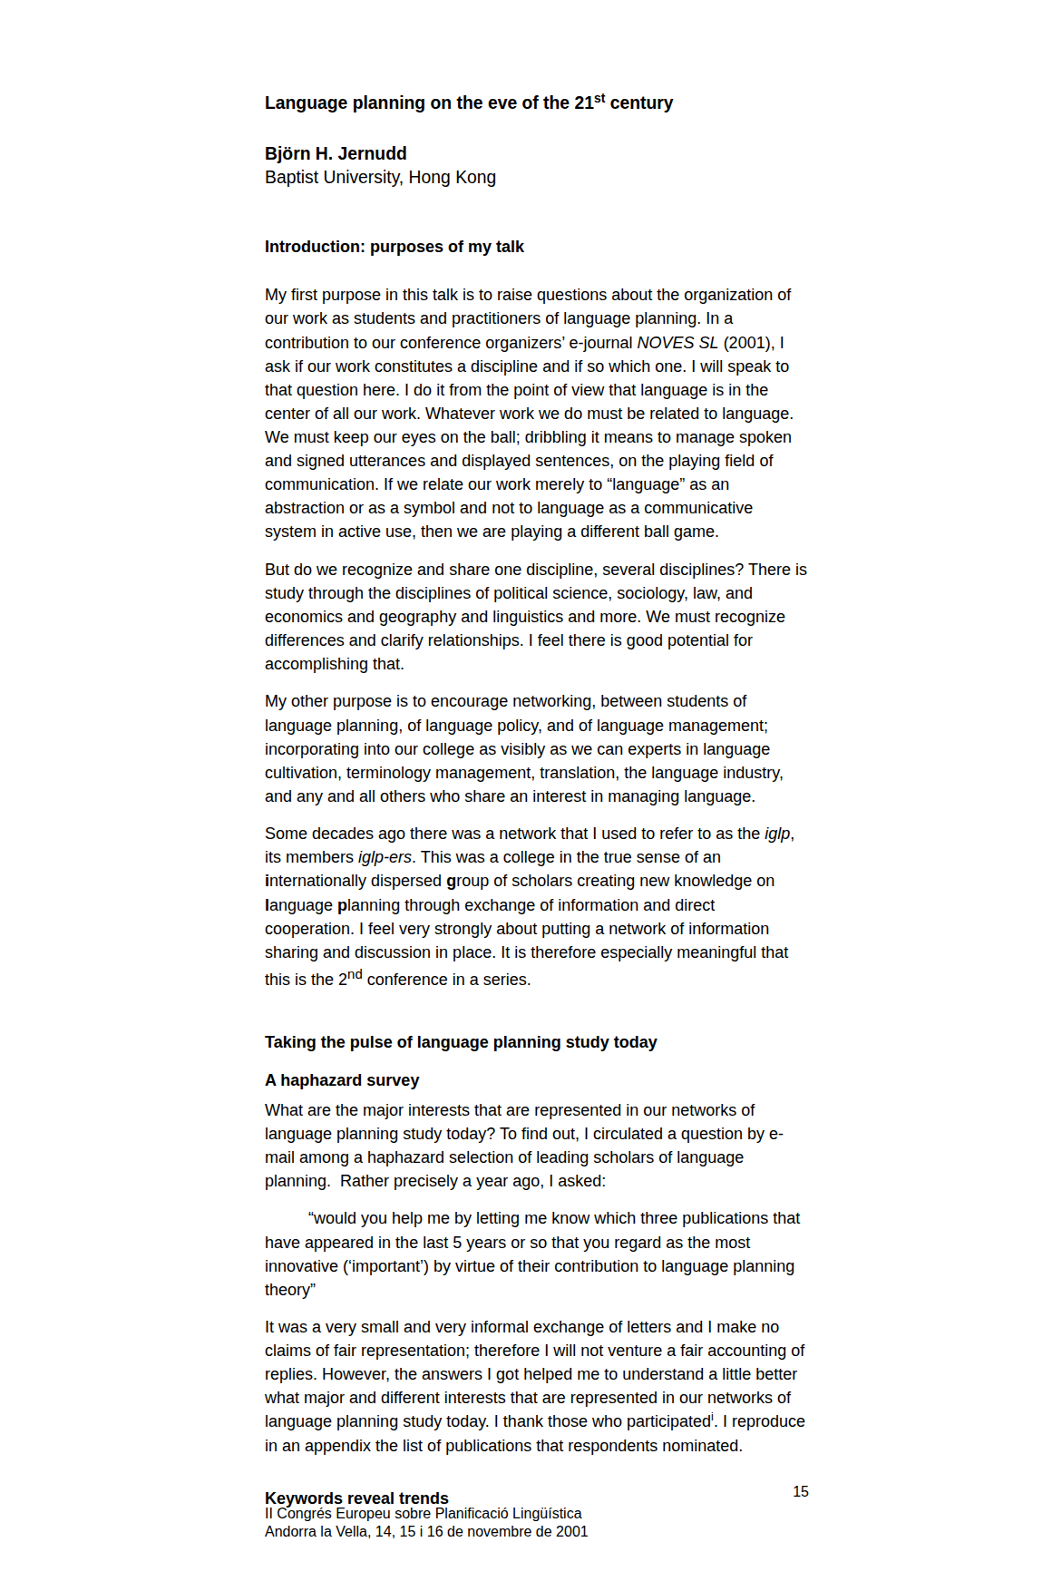Language planning on the eve of the 21st century
Björn H. Jernudd
Baptist University, Hong Kong
Introduction: purposes of my talk
My first purpose in this talk is to raise questions about the organization of our work as students and practitioners of language planning. In a contribution to our conference organizers’ e-journal NOVES SL (2001), I ask if our work constitutes a discipline and if so which one. I will speak to that question here. I do it from the point of view that language is in the center of all our work. Whatever work we do must be related to language. We must keep our eyes on the ball; dribbling it means to manage spoken and signed utterances and displayed sentences, on the playing field of communication. If we relate our work merely to “language” as an abstraction or as a symbol and not to language as a communicative system in active use, then we are playing a different ball game.
But do we recognize and share one discipline, several disciplines? There is study through the disciplines of political science, sociology, law, and economics and geography and linguistics and more. We must recognize differences and clarify relationships. I feel there is good potential for accomplishing that.
My other purpose is to encourage networking, between students of language planning, of language policy, and of language management; incorporating into our college as visibly as we can experts in language cultivation, terminology management, translation, the language industry, and any and all others who share an interest in managing language.
Some decades ago there was a network that I used to refer to as the iglp, its members iglp-ers. This was a college in the true sense of an internationally dispersed group of scholars creating new knowledge on language planning through exchange of information and direct cooperation. I feel very strongly about putting a network of information sharing and discussion in place. It is therefore especially meaningful that this is the 2nd conference in a series.
Taking the pulse of language planning study today
A haphazard survey
What are the major interests that are represented in our networks of language planning study today? To find out, I circulated a question by e-mail among a haphazard selection of leading scholars of language planning. Rather precisely a year ago, I asked:
“would you help me by letting me know which three publications that have appeared in the last 5 years or so that you regard as the most innovative (‘important’) by virtue of their contribution to language planning theory”
It was a very small and very informal exchange of letters and I make no claims of fair representation; therefore I will not venture a fair accounting of replies. However, the answers I got helped me to understand a little better what major and different interests that are represented in our networks of language planning study today. I thank those who participatedi. I reproduce in an appendix the list of publications that respondents nominated.
Keywords reveal trends
15
II Congrés Europeu sobre Planificació Lingüística
Andorra la Vella, 14, 15 i 16 de novembre de 2001